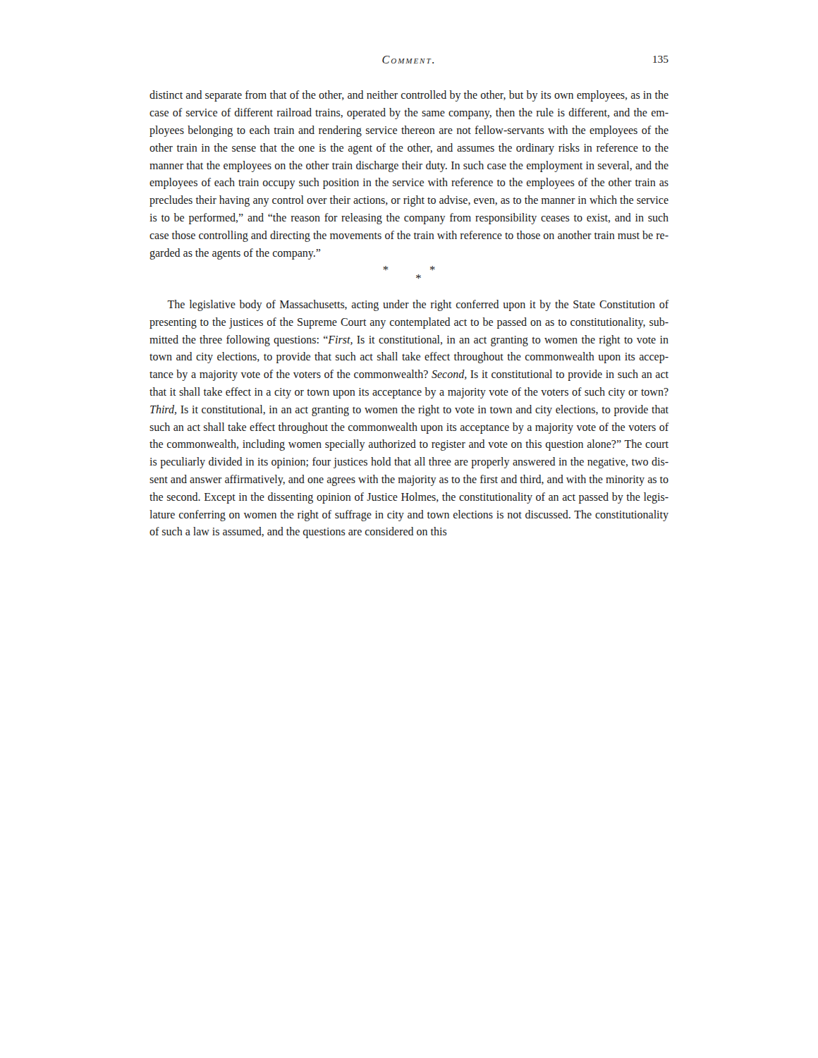Comment.135
distinct and separate from that of the other, and neither controlled by the other, but by its own employees, as in the case of service of different railroad trains, operated by the same company, then the rule is different, and the employees belonging to each train and rendering service thereon are not fellow-servants with the employees of the other train in the sense that the one is the agent of the other, and assumes the ordinary risks in reference to the manner that the employees on the other train discharge their duty. In such case the employment in several, and the employees of each train occupy such position in the service with reference to the employees of the other train as precludes their having any control over their actions, or right to advise, even, as to the manner in which the service is to be performed,” and “the reason for releasing the company from responsibility ceases to exist, and in such case those controlling and directing the movements of the train with reference to those on another train must be regarded as the agents of the company.”
* **
The legislative body of Massachusetts, acting under the right conferred upon it by the State Constitution of presenting to the justices of the Supreme Court any contemplated act to be passed on as to constitutionality, submitted the three following questions: “First, Is it constitutional, in an act granting to women the right to vote in town and city elections, to provide that such act shall take effect throughout the commonwealth upon its acceptance by a majority vote of the voters of the commonwealth? Second, Is it constitutional to provide in such an act that it shall take effect in a city or town upon its acceptance by a majority vote of the voters of such city or town? Third, Is it constitutional, in an act granting to women the right to vote in town and city elections, to provide that such an act shall take effect throughout the commonwealth upon its acceptance by a majority vote of the voters of the commonwealth, including women specially authorized to register and vote on this question alone?” The court is peculiarly divided in its opinion; four justices hold that all three are properly answered in the negative, two dissent and answer affirmatively, and one agrees with the majority as to the first and third, and with the minority as to the second. Except in the dissenting opinion of Justice Holmes, the constitutionality of an act passed by the legislature conferring on women the right of suffrage in city and town elections is not discussed. The constitutionality of such a law is assumed, and the questions are considered on this